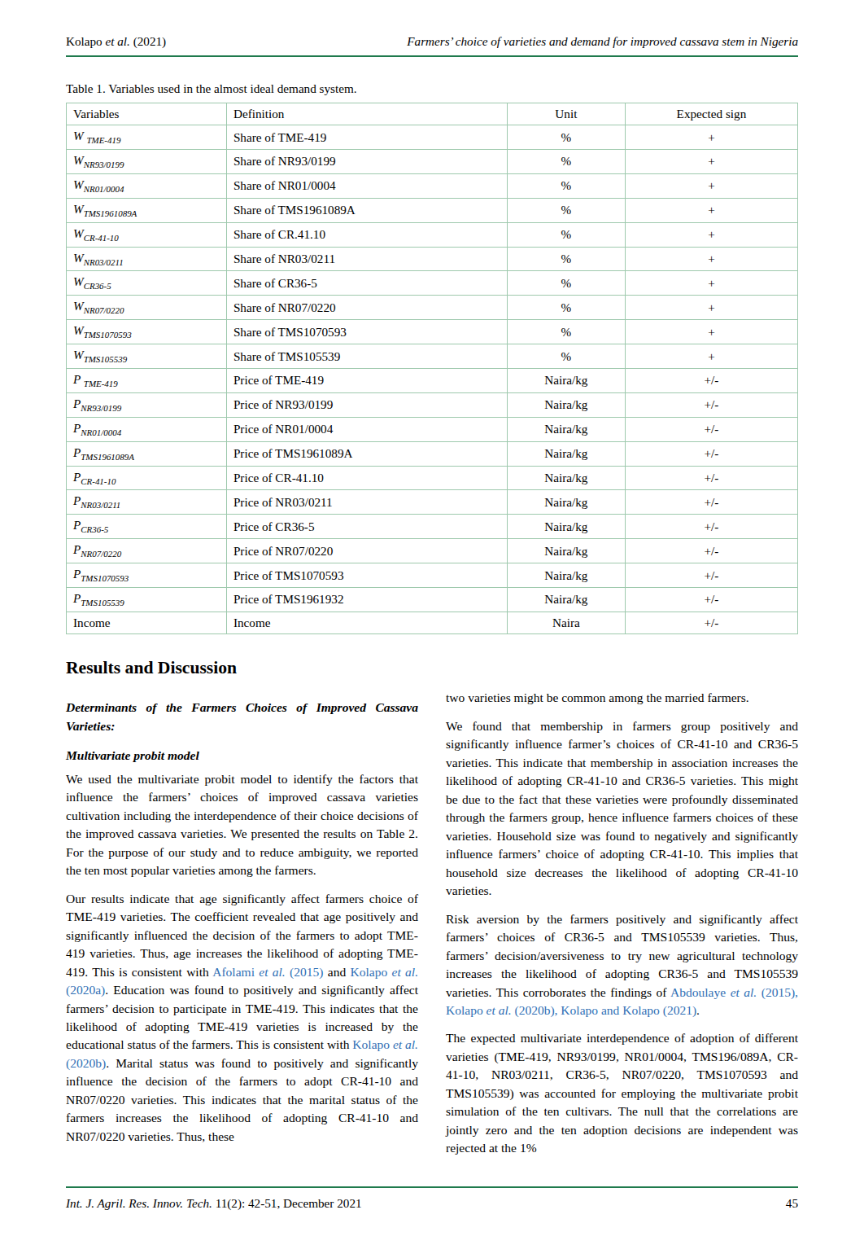Kolapo et al. (2021)
Farmers’ choice of varieties and demand for improved cassava stem in Nigeria
Table 1. Variables used in the almost ideal demand system.
| Variables | Definition | Unit | Expected sign |
| --- | --- | --- | --- |
| W TME-419 | Share of TME-419 | % | + |
| W NR93/0199 | Share of NR93/0199 | % | + |
| W NR01/0004 | Share of NR01/0004 | % | + |
| W TMS1961089A | Share of TMS1961089A | % | + |
| W CR-41-10 | Share of CR.41.10 | % | + |
| W NR03/0211 | Share of NR03/0211 | % | + |
| W CR36-5 | Share of CR36-5 | % | + |
| W NR07/0220 | Share of NR07/0220 | % | + |
| W TMS1070593 | Share of TMS1070593 | % | + |
| W TMS105539 | Share of TMS105539 | % | + |
| P TME-419 | Price of TME-419 | Naira/kg | +/- |
| P NR93/0199 | Price of NR93/0199 | Naira/kg | +/- |
| P NR01/0004 | Price of NR01/0004 | Naira/kg | +/- |
| P TMS1961089A | Price of TMS1961089A | Naira/kg | +/- |
| P CR-41-10 | Price of CR-41.10 | Naira/kg | +/- |
| P NR03/0211 | Price of NR03/0211 | Naira/kg | +/- |
| P CR36-5 | Price of CR36-5 | Naira/kg | +/- |
| P NR07/0220 | Price of NR07/0220 | Naira/kg | +/- |
| P TMS1070593 | Price of TMS1070593 | Naira/kg | +/- |
| P TMS105539 | Price of TMS1961932 | Naira/kg | +/- |
| Income | Income | Naira | +/- |
Results and Discussion
Determinants of the Farmers Choices of Improved Cassava Varieties:
Multivariate probit model
We used the multivariate probit model to identify the factors that influence the farmers’ choices of improved cassava varieties cultivation including the interdependence of their choice decisions of the improved cassava varieties. We presented the results on Table 2. For the purpose of our study and to reduce ambiguity, we reported the ten most popular varieties among the farmers.
Our results indicate that age significantly affect farmers choice of TME-419 varieties. The coefficient revealed that age positively and significantly influenced the decision of the farmers to adopt TME-419 varieties. Thus, age increases the likelihood of adopting TME-419. This is consistent with Afolami et al. (2015) and Kolapo et al. (2020a). Education was found to positively and significantly affect farmers’ decision to participate in TME-419. This indicates that the likelihood of adopting TME-419 varieties is increased by the educational status of the farmers. This is consistent with Kolapo et al. (2020b). Marital status was found to positively and significantly influence the decision of the farmers to adopt CR-41-10 and NR07/0220 varieties. This indicates that the marital status of the farmers increases the likelihood of adopting CR-41-10 and NR07/0220 varieties. Thus, these
two varieties might be common among the married farmers.
We found that membership in farmers group positively and significantly influence farmer’s choices of CR-41-10 and CR36-5 varieties. This indicate that membership in association increases the likelihood of adopting CR-41-10 and CR36-5 varieties. This might be due to the fact that these varieties were profoundly disseminated through the farmers group, hence influence farmers choices of these varieties. Household size was found to negatively and significantly influence farmers’ choice of adopting CR-41-10. This implies that household size decreases the likelihood of adopting CR-41-10 varieties.
Risk aversion by the farmers positively and significantly affect farmers’ choices of CR36-5 and TMS105539 varieties. Thus, farmers’ decision/aversiveness to try new agricultural technology increases the likelihood of adopting CR36-5 and TMS105539 varieties. This corroborates the findings of Abdoulaye et al. (2015), Kolapo et al. (2020b), Kolapo and Kolapo (2021).
The expected multivariate interdependence of adoption of different varieties (TME-419, NR93/0199, NR01/0004, TMS196/089A, CR-41-10, NR03/0211, CR36-5, NR07/0220, TMS1070593 and TMS105539) was accounted for employing the multivariate probit simulation of the ten cultivars. The null that the correlations are jointly zero and the ten adoption decisions are independent was rejected at the 1%
Int. J. Agril. Res. Innov. Tech. 11(2): 42-51, December 2021
45